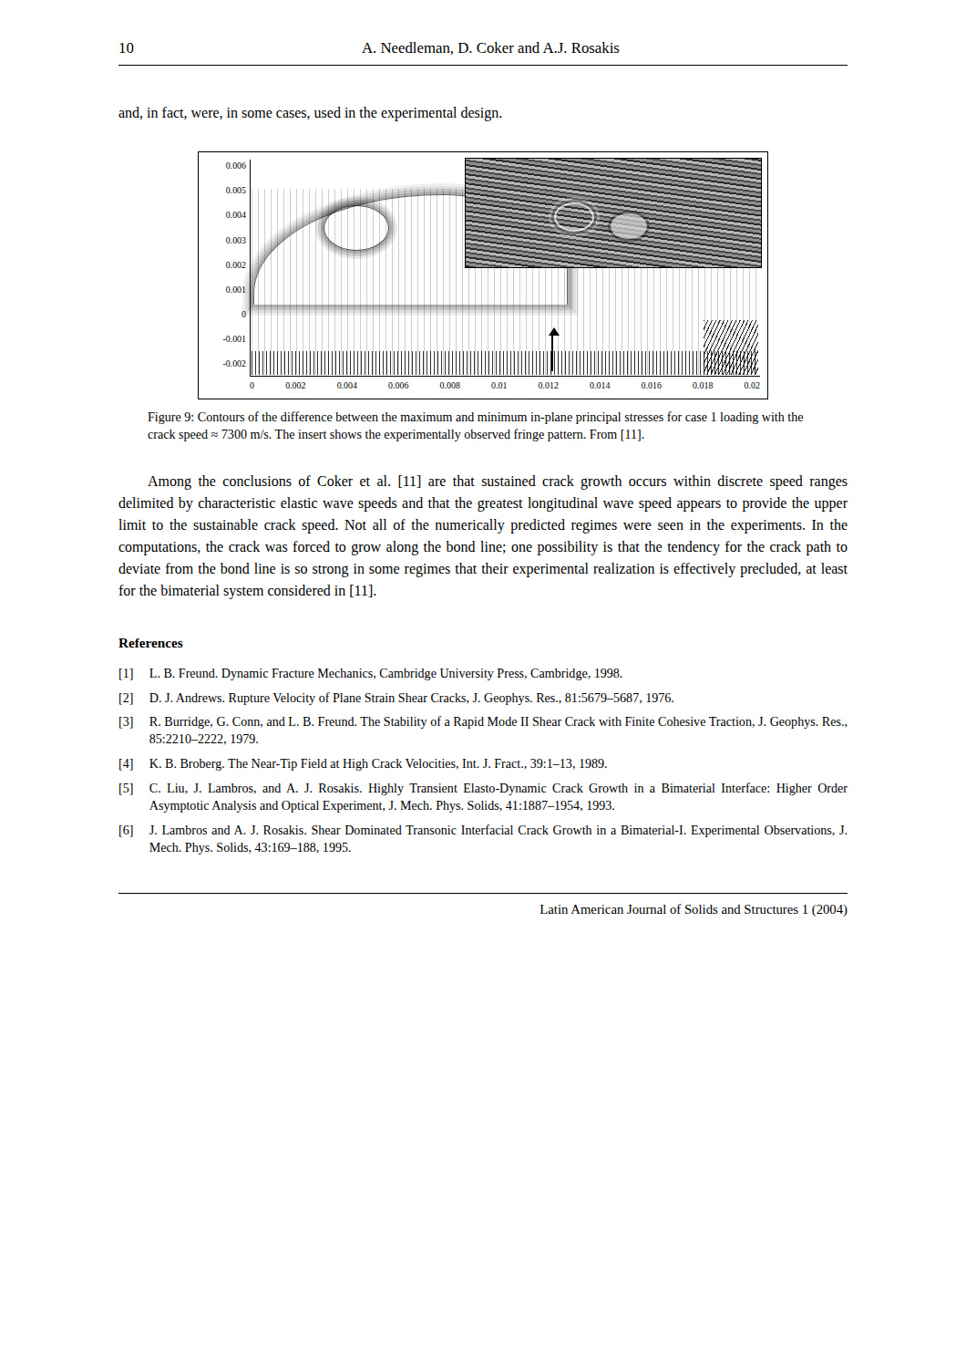10 A. Needleman, D. Coker and A.J. Rosakis
and, in fact, were, in some cases, used in the experimental design.
0.006 0.005 0.004 0.003 0.002 0.001 0 -0.001 -0.002
0 0.002 0.004 0.006 0.008 0.01 0.012 0.014 0.016 0.018 0.02
Figure 9: Contours of the difference between the maximum and minimum in-plane principal stresses for case 1 loading with the crack speed ≈ 7300 m/s. The insert shows the experimentally observed fringe pattern. From [11].
Among the conclusions of Coker et al. [11] are that sustained crack growth occurs within discrete speed ranges delimited by characteristic elastic wave speeds and that the greatest longitudinal wave speed appears to provide the upper limit to the sustainable crack speed. Not all of the numerically predicted regimes were seen in the experiments. In the computations, the crack was forced to grow along the bond line; one possibility is that the tendency for the crack path to deviate from the bond line is so strong in some regimes that their experimental realization is effectively precluded, at least for the bimaterial system considered in [11].
References
L. B. Freund. Dynamic Fracture Mechanics, Cambridge University Press, Cambridge, 1998.
D. J. Andrews. Rupture Velocity of Plane Strain Shear Cracks, J. Geophys. Res., 81:5679–5687, 1976.
R. Burridge, G. Conn, and L. B. Freund. The Stability of a Rapid Mode II Shear Crack with Finite Cohesive Traction, J. Geophys. Res., 85:2210–2222, 1979.
K. B. Broberg. The Near-Tip Field at High Crack Velocities, Int. J. Fract., 39:1–13, 1989.
C. Liu, J. Lambros, and A. J. Rosakis. Highly Transient Elasto-Dynamic Crack Growth in a Bimaterial Interface: Higher Order Asymptotic Analysis and Optical Experiment, J. Mech. Phys. Solids, 41:1887–1954, 1993.
J. Lambros and A. J. Rosakis. Shear Dominated Transonic Interfacial Crack Growth in a Bimaterial-I. Experimental Observations, J. Mech. Phys. Solids, 43:169–188, 1995.
Latin American Journal of Solids and Structures 1 (2004)